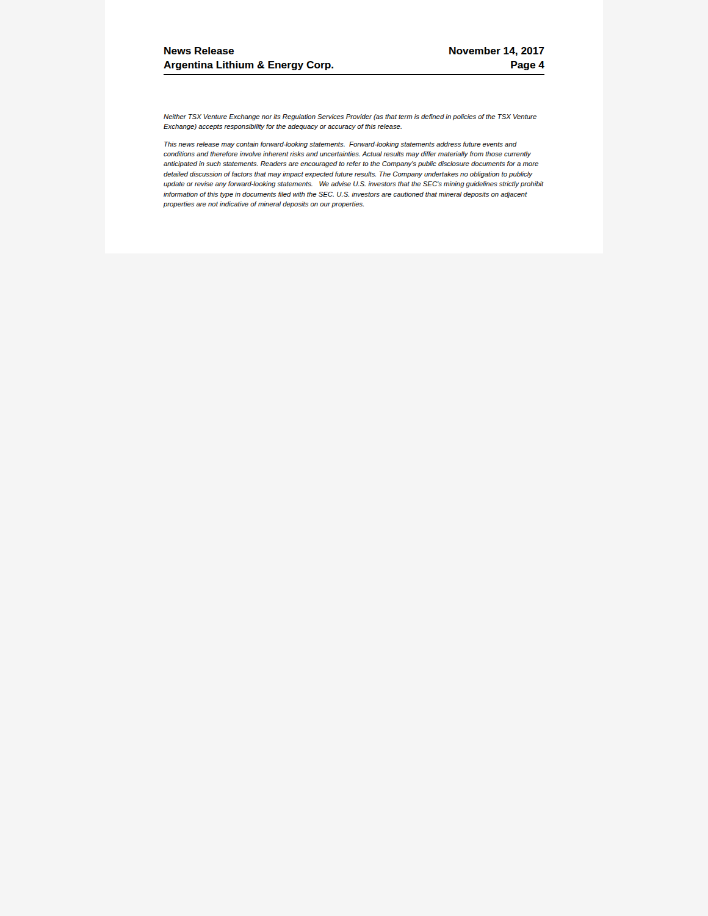News Release
Argentina Lithium & Energy Corp.
November 14, 2017
Page 4
Neither TSX Venture Exchange nor its Regulation Services Provider (as that term is defined in policies of the TSX Venture Exchange) accepts responsibility for the adequacy or accuracy of this release.
This news release may contain forward-looking statements. Forward-looking statements address future events and conditions and therefore involve inherent risks and uncertainties. Actual results may differ materially from those currently anticipated in such statements. Readers are encouraged to refer to the Company's public disclosure documents for a more detailed discussion of factors that may impact expected future results. The Company undertakes no obligation to publicly update or revise any forward-looking statements. We advise U.S. investors that the SEC's mining guidelines strictly prohibit information of this type in documents filed with the SEC. U.S. investors are cautioned that mineral deposits on adjacent properties are not indicative of mineral deposits on our properties.